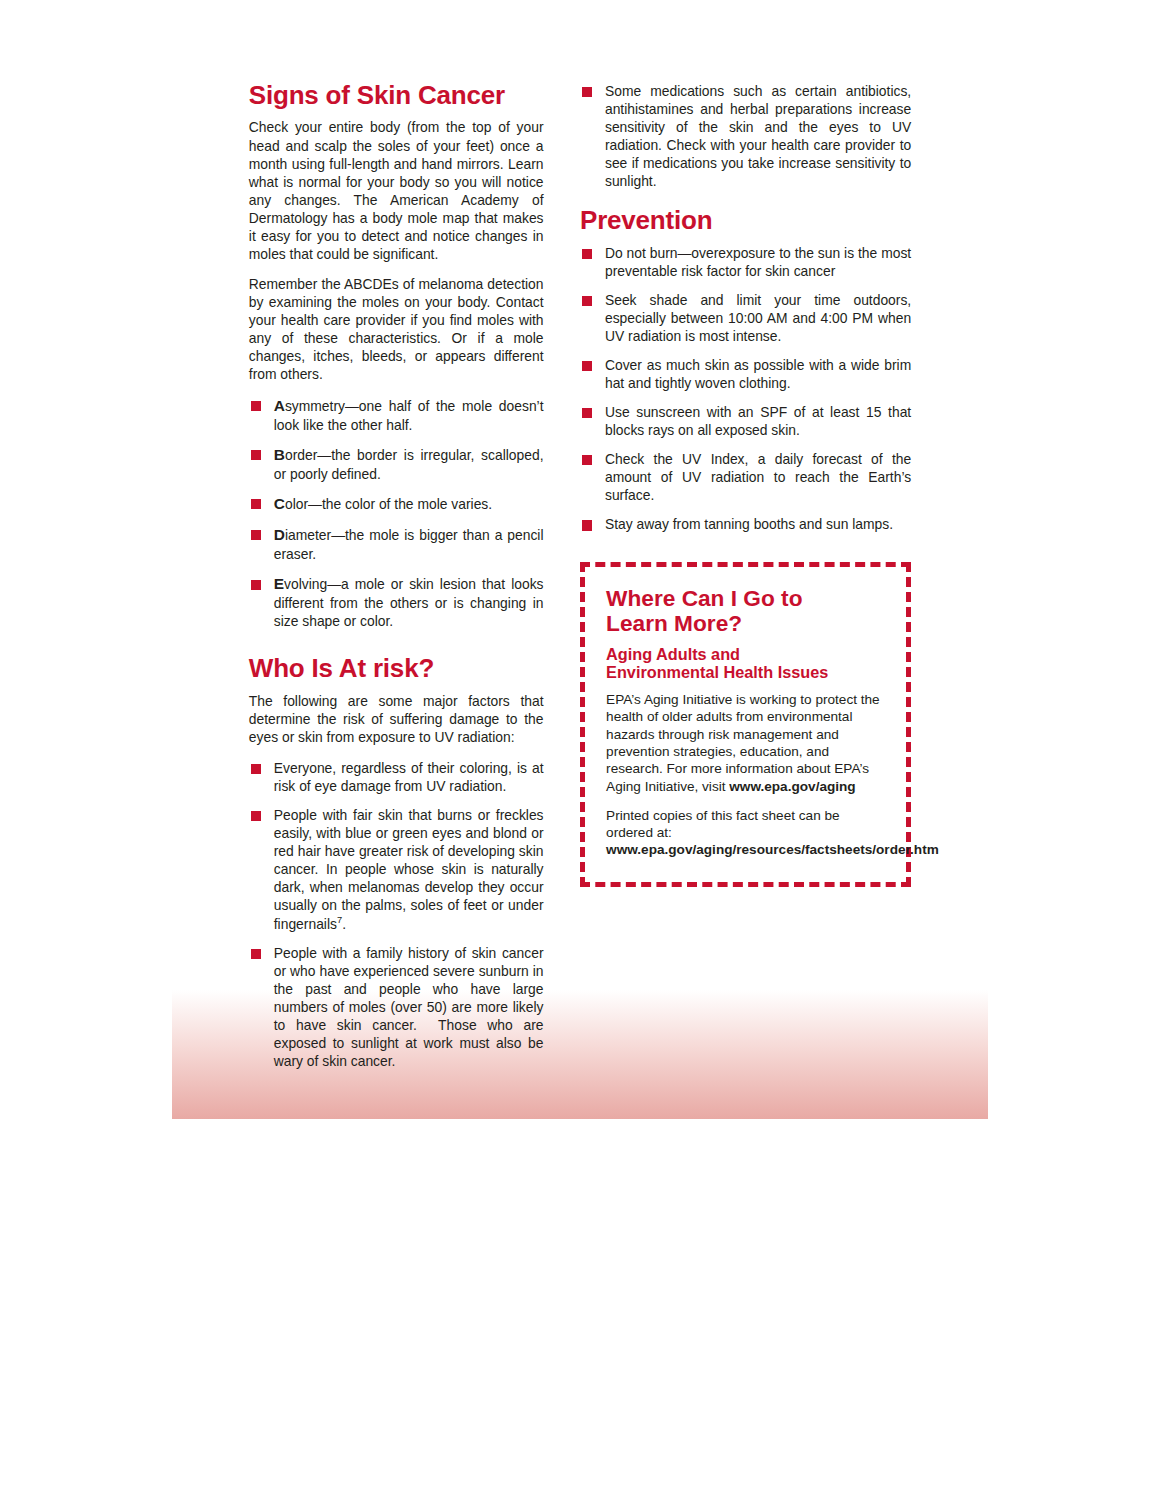Signs of Skin Cancer
Check your entire body (from the top of your head and scalp the soles of your feet) once a month using full-length and hand mirrors. Learn what is normal for your body so you will notice any changes. The American Academy of Dermatology has a body mole map that makes it easy for you to detect and notice changes in moles that could be significant.
Remember the ABCDEs of melanoma detection by examining the moles on your body. Contact your health care provider if you find moles with any of these characteristics. Or if a mole changes, itches, bleeds, or appears different from others.
Asymmetry—one half of the mole doesn’t look like the other half.
Border—the border is irregular, scalloped, or poorly defined.
Color—the color of the mole varies.
Diameter—the mole is bigger than a pencil eraser.
Evolving—a mole or skin lesion that looks different from the others or is changing in size shape or color.
Who Is At risk?
The following are some major factors that determine the risk of suffering damage to the eyes or skin from exposure to UV radiation:
Everyone, regardless of their coloring, is at risk of eye damage from UV radiation.
People with fair skin that burns or freckles easily, with blue or green eyes and blond or red hair have greater risk of developing skin cancer. In people whose skin is naturally dark, when melanomas develop they occur usually on the palms, soles of feet or under fingernails7.
People with a family history of skin cancer or who have experienced severe sunburn in the past and people who have large numbers of moles (over 50) are more likely to have skin cancer. Those who are exposed to sunlight at work must also be wary of skin cancer.
Some medications such as certain antibiotics, antihistamines and herbal preparations increase sensitivity of the skin and the eyes to UV radiation. Check with your health care provider to see if medications you take increase sensitivity to sunlight.
Prevention
Do not burn—overexposure to the sun is the most preventable risk factor for skin cancer
Seek shade and limit your time outdoors, especially between 10:00 AM and 4:00 PM when UV radiation is most intense.
Cover as much skin as possible with a wide brim hat and tightly woven clothing.
Use sunscreen with an SPF of at least 15 that blocks rays on all exposed skin.
Check the UV Index, a daily forecast of the amount of UV radiation to reach the Earth’s surface.
Stay away from tanning booths and sun lamps.
Where Can I Go to
Learn More?
Aging Adults and
Environmental Health Issues
EPA’s Aging Initiative is working to protect the health of older adults from environmental hazards through risk management and prevention strategies, education, and research. For more information about EPA’s Aging Initiative, visit www.epa.gov/aging
Printed copies of this fact sheet can be ordered at:
www.epa.gov/aging/resources/factsheets/order.htm